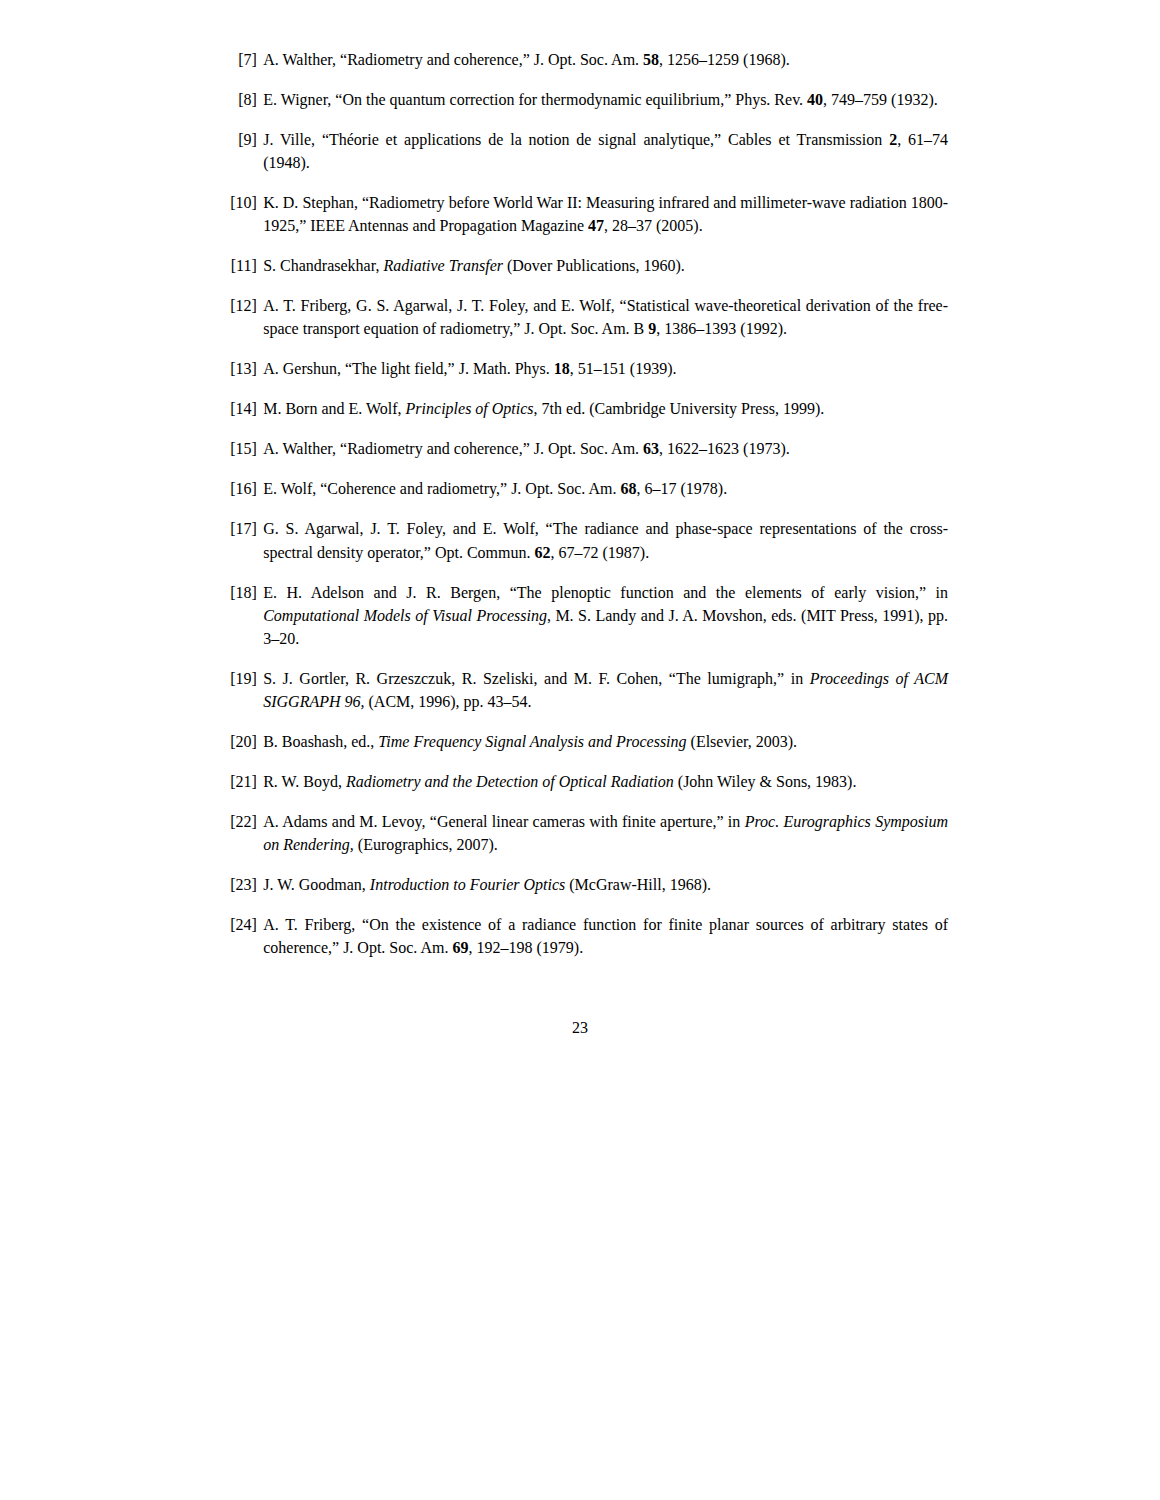[7] A. Walther, “Radiometry and coherence,” J. Opt. Soc. Am. 58, 1256–1259 (1968).
[8] E. Wigner, “On the quantum correction for thermodynamic equilibrium,” Phys. Rev. 40, 749–759 (1932).
[9] J. Ville, “Théorie et applications de la notion de signal analytique,” Cables et Transmission 2, 61–74 (1948).
[10] K. D. Stephan, “Radiometry before World War II: Measuring infrared and millimeter-wave radiation 1800-1925,” IEEE Antennas and Propagation Magazine 47, 28–37 (2005).
[11] S. Chandrasekhar, Radiative Transfer (Dover Publications, 1960).
[12] A. T. Friberg, G. S. Agarwal, J. T. Foley, and E. Wolf, “Statistical wave-theoretical derivation of the free-space transport equation of radiometry,” J. Opt. Soc. Am. B 9, 1386–1393 (1992).
[13] A. Gershun, “The light field,” J. Math. Phys. 18, 51–151 (1939).
[14] M. Born and E. Wolf, Principles of Optics, 7th ed. (Cambridge University Press, 1999).
[15] A. Walther, “Radiometry and coherence,” J. Opt. Soc. Am. 63, 1622–1623 (1973).
[16] E. Wolf, “Coherence and radiometry,” J. Opt. Soc. Am. 68, 6–17 (1978).
[17] G. S. Agarwal, J. T. Foley, and E. Wolf, “The radiance and phase-space representations of the cross-spectral density operator,” Opt. Commun. 62, 67–72 (1987).
[18] E. H. Adelson and J. R. Bergen, “The plenoptic function and the elements of early vision,” in Computational Models of Visual Processing, M. S. Landy and J. A. Movshon, eds. (MIT Press, 1991), pp. 3–20.
[19] S. J. Gortler, R. Grzeszczuk, R. Szeliski, and M. F. Cohen, “The lumigraph,” in Proceedings of ACM SIGGRAPH 96, (ACM, 1996), pp. 43–54.
[20] B. Boashash, ed., Time Frequency Signal Analysis and Processing (Elsevier, 2003).
[21] R. W. Boyd, Radiometry and the Detection of Optical Radiation (John Wiley & Sons, 1983).
[22] A. Adams and M. Levoy, “General linear cameras with finite aperture,” in Proc. Eurographics Symposium on Rendering, (Eurographics, 2007).
[23] J. W. Goodman, Introduction to Fourier Optics (McGraw-Hill, 1968).
[24] A. T. Friberg, “On the existence of a radiance function for finite planar sources of arbitrary states of coherence,” J. Opt. Soc. Am. 69, 192–198 (1979).
23